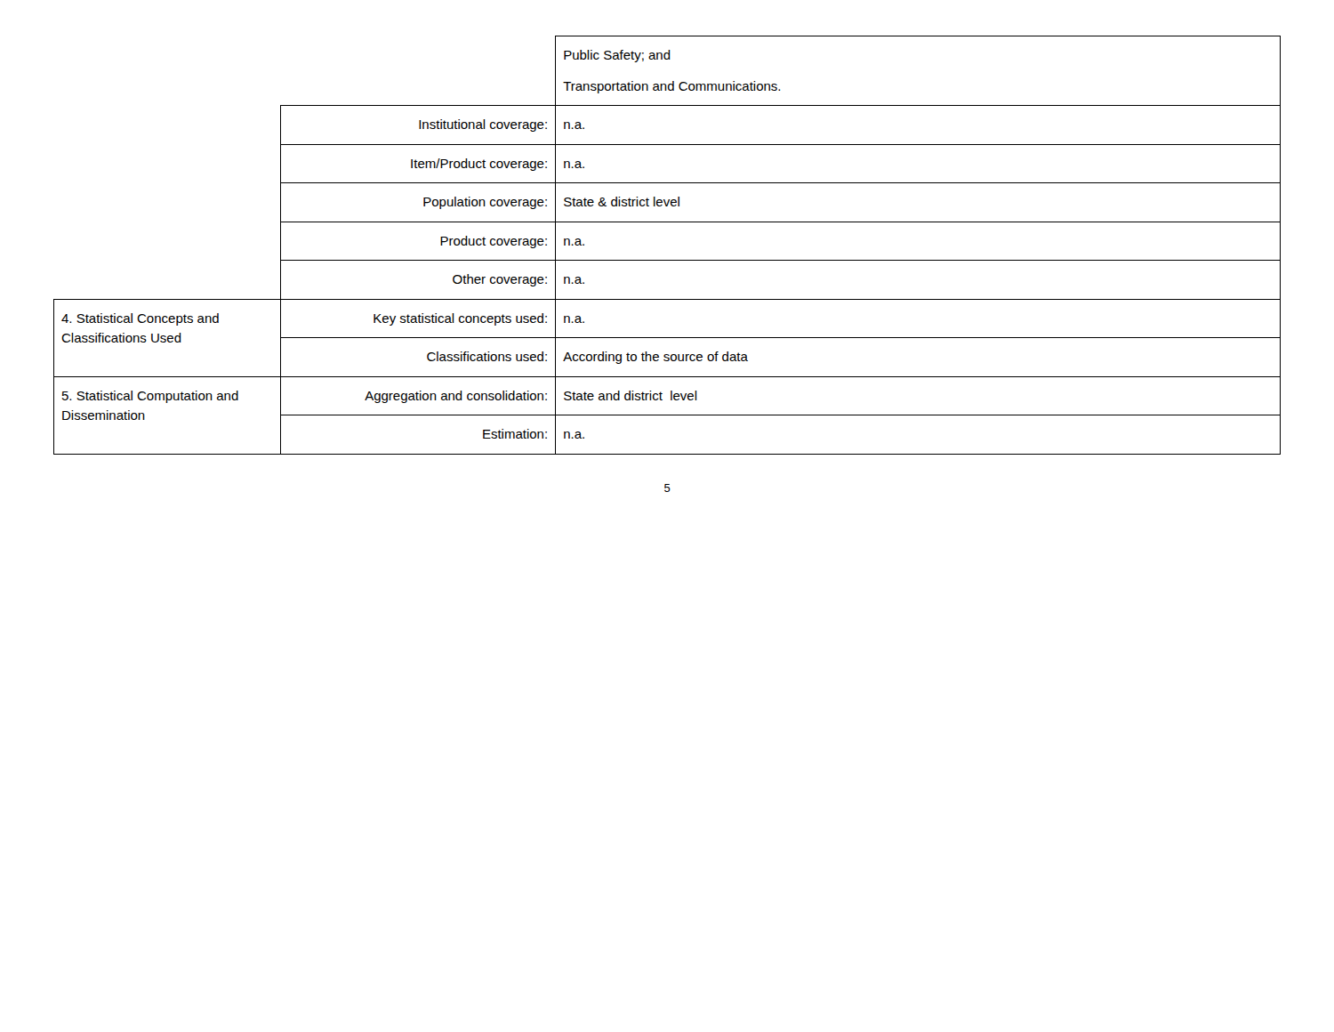| | | Public Safety; and Transportation and Communications. |
| Institutional coverage: | n.a. |
| Item/Product coverage: | n.a. |
| | Population coverage: | State & district level |
| Product coverage: | n.a. |
| Other coverage: | n.a. |
| 4. Statistical Concepts and Classifications Used | Key statistical concepts used: | n.a. |
| Classifications used: | According to the source of data |
| 5. Statistical Computation and Dissemination | Aggregation and consolidation: | State and district level |
| Estimation: | n.a. |
5